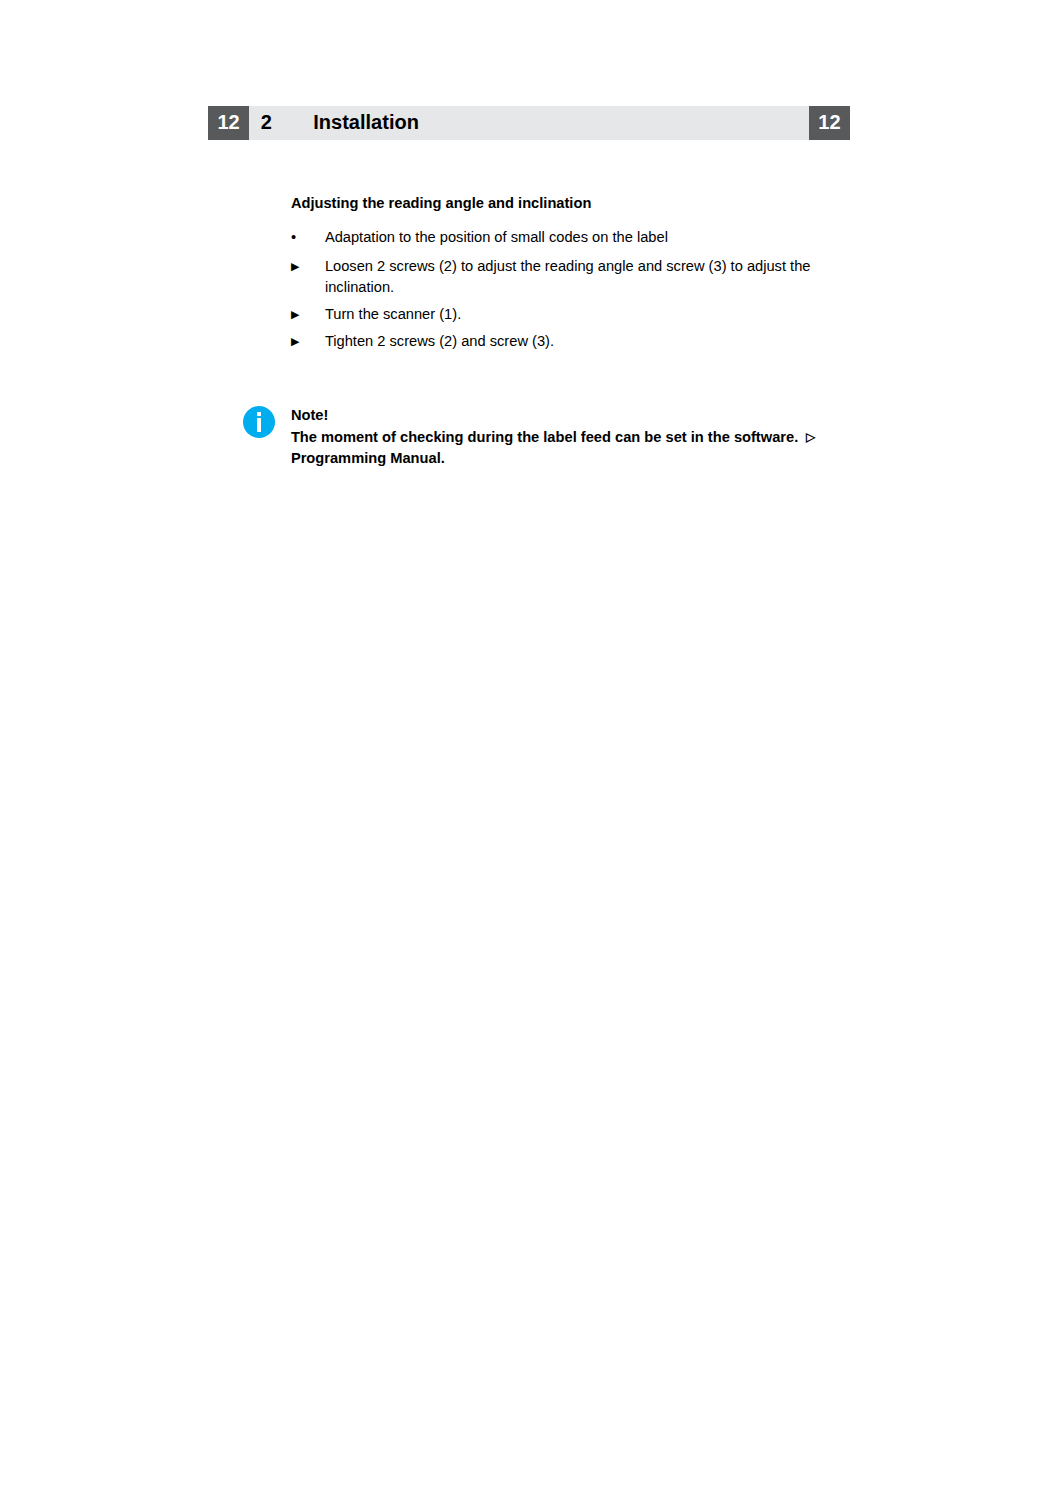12
2 Installation
12
Adjusting the reading angle and inclination
Adaptation to the position of small codes on the label
Loosen 2 screws (2) to adjust the reading angle and screw (3) to adjust the inclination.
Turn the scanner (1).
Tighten 2 screws (2) and screw (3).
Note! The moment of checking during the label feed can be set in the software. ▷ Programming Manual.